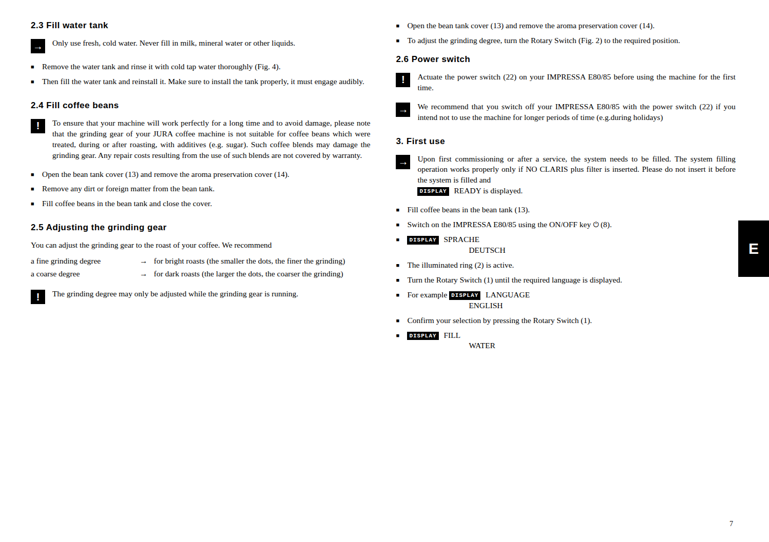E
2.3 Fill water tank
Only use fresh, cold water. Never fill in milk, mineral water or other liquids.
Remove the water tank and rinse it with cold tap water thoroughly (Fig. 4).
Then fill the water tank and reinstall it. Make sure to install the tank properly, it must engage audibly.
2.4 Fill coffee beans
To ensure that your machine will work perfectly for a long time and to avoid damage, please note that the grinding gear of your JURA coffee machine is not suitable for coffee beans which were treated, during or after roasting, with additives (e.g. sugar). Such coffee blends may damage the grinding gear. Any repair costs resulting from the use of such blends are not covered by warranty.
Open the bean tank cover (13) and remove the aroma preservation cover (14).
Remove any dirt or foreign matter from the bean tank.
Fill coffee beans in the bean tank and close the cover.
2.5 Adjusting the grinding gear
You can adjust the grinding gear to the roast of your coffee. We recommend
a fine grinding degree
→
for bright roasts (the smaller the dots, the finer the grinding)
a coarse degree
→
for dark roasts (the larger the dots, the coarser the grinding)
The grinding degree may only be adjusted while the grinding gear is running.
Open the bean tank cover (13) and remove the aroma preservation cover (14).
To adjust the grinding degree, turn the Rotary Switch (Fig. 2) to the required position.
2.6 Power switch
Actuate the power switch (22) on your IMPRESSA E80/85 before using the machine for the first time.
We recommend that you switch off your IMPRESSA E80/85 with the power switch (22) if you intend not to use the machine for longer periods of time (e.g.during holidays)
3. First use
Upon first commissioning or after a service, the system needs to be filled. The system filling operation works properly only if NO CLARIS plus filter is inserted. Please do not insert it before the system is filled and
DISPLAY READY is displayed.
Fill coffee beans in the bean tank (13).
Switch on the IMPRESSA E80/85 using the ON/OFF key ⏻ (8).
DISPLAY SPRACHE
DEUTSCH
The illuminated ring (2) is active.
Turn the Rotary Switch (1) until the required language is displayed.
For example DISPLAY LANGUAGE
ENGLISH
Confirm your selection by pressing the Rotary Switch (1).
DISPLAY FILL
WATER
7